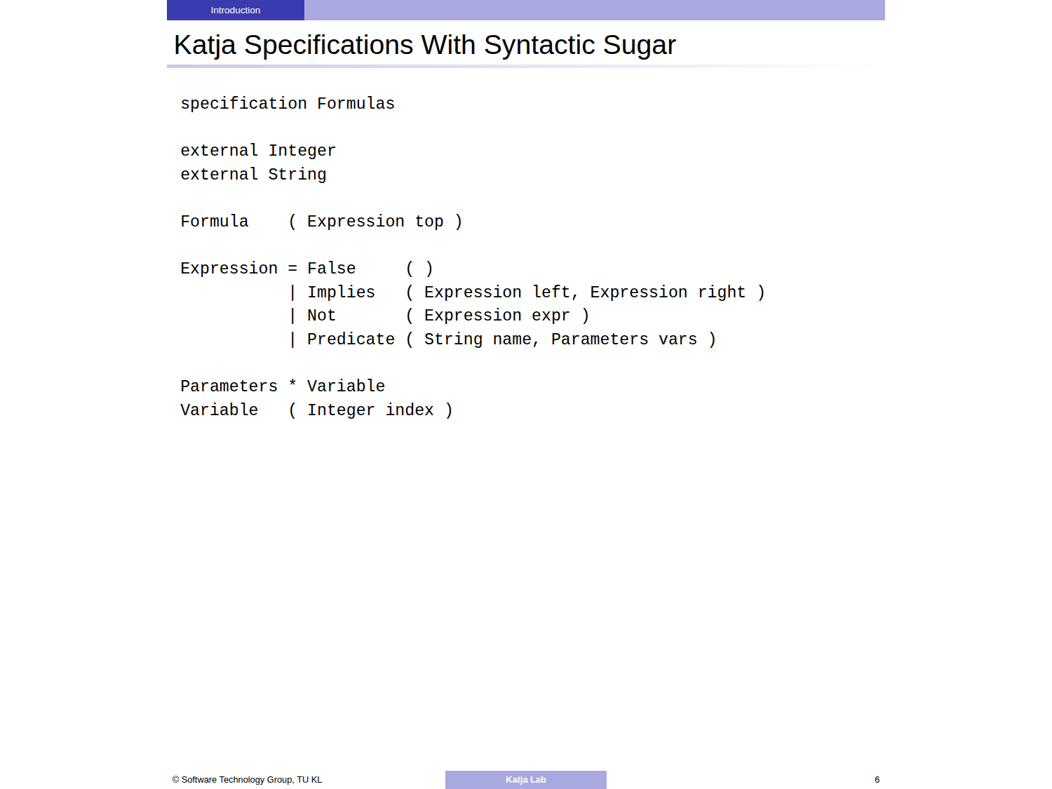Introduction
Katja Specifications With Syntactic Sugar
specification Formulas

external Integer
external String

Formula    ( Expression top )

Expression = False     ( )
           | Implies   ( Expression left, Expression right )
           | Not       ( Expression expr )
           | Predicate ( String name, Parameters vars )

Parameters * Variable
Variable   ( Integer index )
© Software Technology Group, TU KL
Katja Lab
6